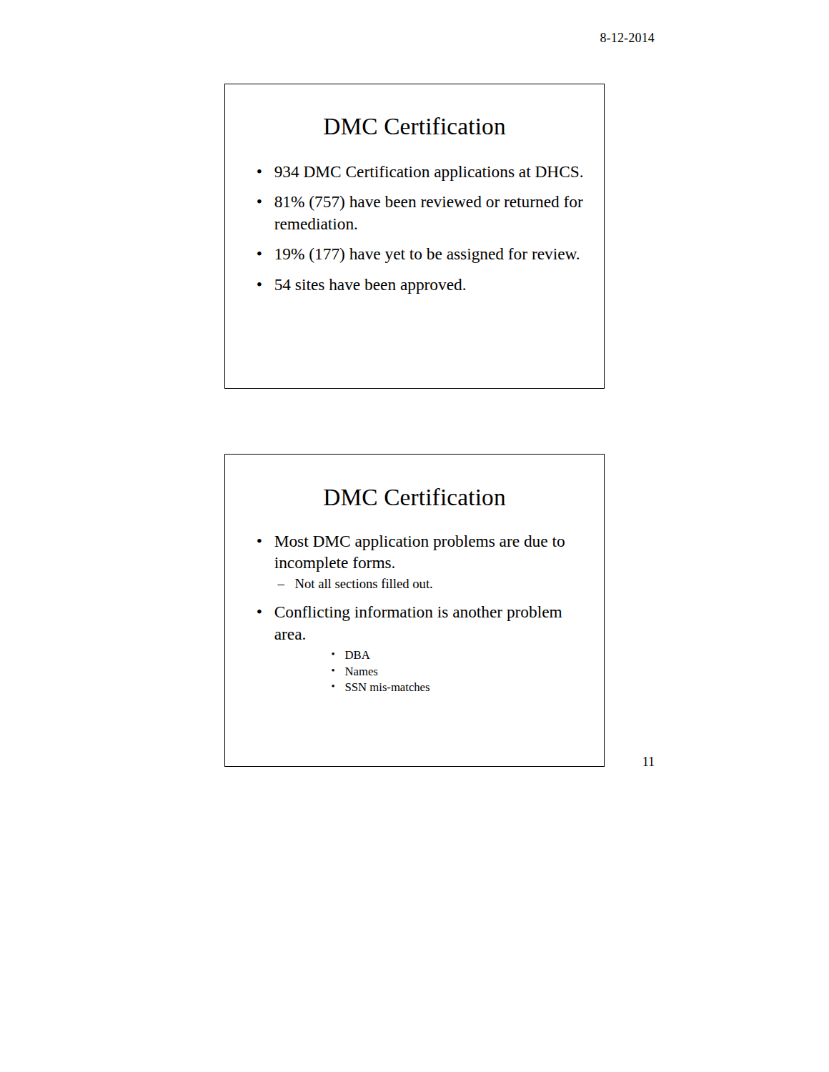8-12-2014
DMC Certification
934 DMC Certification applications at DHCS.
81% (757) have been reviewed or returned for remediation.
19% (177) have yet to be assigned for review.
54 sites have been approved.
DMC Certification
Most DMC application problems are due to incomplete forms.
Not all sections filled out.
Conflicting information is another problem area.
DBA
Names
SSN mis-matches
11